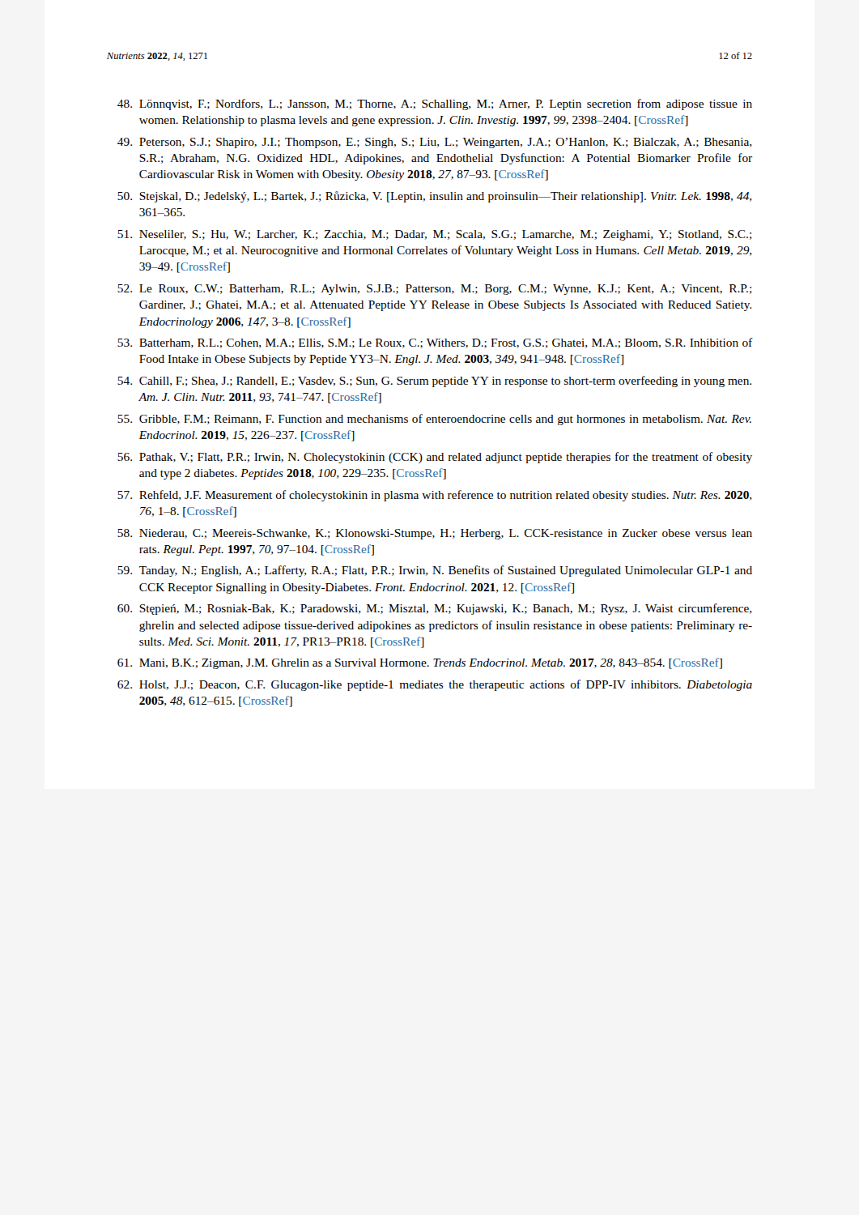Nutrients 2022, 14, 1271 12 of 12
Lönnqvist, F.; Nordfors, L.; Jansson, M.; Thorne, A.; Schalling, M.; Arner, P. Leptin secretion from adipose tissue in women. Relationship to plasma levels and gene expression. J. Clin. Investig. 1997, 99, 2398–2404. [CrossRef]
Peterson, S.J.; Shapiro, J.I.; Thompson, E.; Singh, S.; Liu, L.; Weingarten, J.A.; O’Hanlon, K.; Bialczak, A.; Bhesania, S.R.; Abraham, N.G. Oxidized HDL, Adipokines, and Endothelial Dysfunction: A Potential Biomarker Profile for Cardiovascular Risk in Women with Obesity. Obesity 2018, 27, 87–93. [CrossRef]
Stejskal, D.; Jedelský, L.; Bartek, J.; Růzicka, V. [Leptin, insulin and proinsulin—Their relationship]. Vnitr. Lek. 1998, 44, 361–365.
Neseliler, S.; Hu, W.; Larcher, K.; Zacchia, M.; Dadar, M.; Scala, S.G.; Lamarche, M.; Zeighami, Y.; Stotland, S.C.; Larocque, M.; et al. Neurocognitive and Hormonal Correlates of Voluntary Weight Loss in Humans. Cell Metab. 2019, 29, 39–49. [CrossRef]
Le Roux, C.W.; Batterham, R.L.; Aylwin, S.J.B.; Patterson, M.; Borg, C.M.; Wynne, K.J.; Kent, A.; Vincent, R.P.; Gardiner, J.; Ghatei, M.A.; et al. Attenuated Peptide YY Release in Obese Subjects Is Associated with Reduced Satiety. Endocrinology 2006, 147, 3–8. [CrossRef]
Batterham, R.L.; Cohen, M.A.; Ellis, S.M.; Le Roux, C.; Withers, D.; Frost, G.S.; Ghatei, M.A.; Bloom, S.R. Inhibition of Food Intake in Obese Subjects by Peptide YY3–N. Engl. J. Med. 2003, 349, 941–948. [CrossRef]
Cahill, F.; Shea, J.; Randell, E.; Vasdev, S.; Sun, G. Serum peptide YY in response to short-term overfeeding in young men. Am. J. Clin. Nutr. 2011, 93, 741–747. [CrossRef]
Gribble, F.M.; Reimann, F. Function and mechanisms of enteroendocrine cells and gut hormones in metabolism. Nat. Rev. Endocrinol. 2019, 15, 226–237. [CrossRef]
Pathak, V.; Flatt, P.R.; Irwin, N. Cholecystokinin (CCK) and related adjunct peptide therapies for the treatment of obesity and type 2 diabetes. Peptides 2018, 100, 229–235. [CrossRef]
Rehfeld, J.F. Measurement of cholecystokinin in plasma with reference to nutrition related obesity studies. Nutr. Res. 2020, 76, 1–8. [CrossRef]
Niederau, C.; Meereis-Schwanke, K.; Klonowski-Stumpe, H.; Herberg, L. CCK-resistance in Zucker obese versus lean rats. Regul. Pept. 1997, 70, 97–104. [CrossRef]
Tanday, N.; English, A.; Lafferty, R.A.; Flatt, P.R.; Irwin, N. Benefits of Sustained Upregulated Unimolecular GLP-1 and CCK Receptor Signalling in Obesity-Diabetes. Front. Endocrinol. 2021, 12. [CrossRef]
Stępień, M.; Rosniak-Bak, K.; Paradowski, M.; Misztal, M.; Kujawski, K.; Banach, M.; Rysz, J. Waist circumference, ghrelin and selected adipose tissue-derived adipokines as predictors of insulin resistance in obese patients: Preliminary results. Med. Sci. Monit. 2011, 17, PR13–PR18. [CrossRef]
Mani, B.K.; Zigman, J.M. Ghrelin as a Survival Hormone. Trends Endocrinol. Metab. 2017, 28, 843–854. [CrossRef]
Holst, J.J.; Deacon, C.F. Glucagon-like peptide-1 mediates the therapeutic actions of DPP-IV inhibitors. Diabetologia 2005, 48, 612–615. [CrossRef]